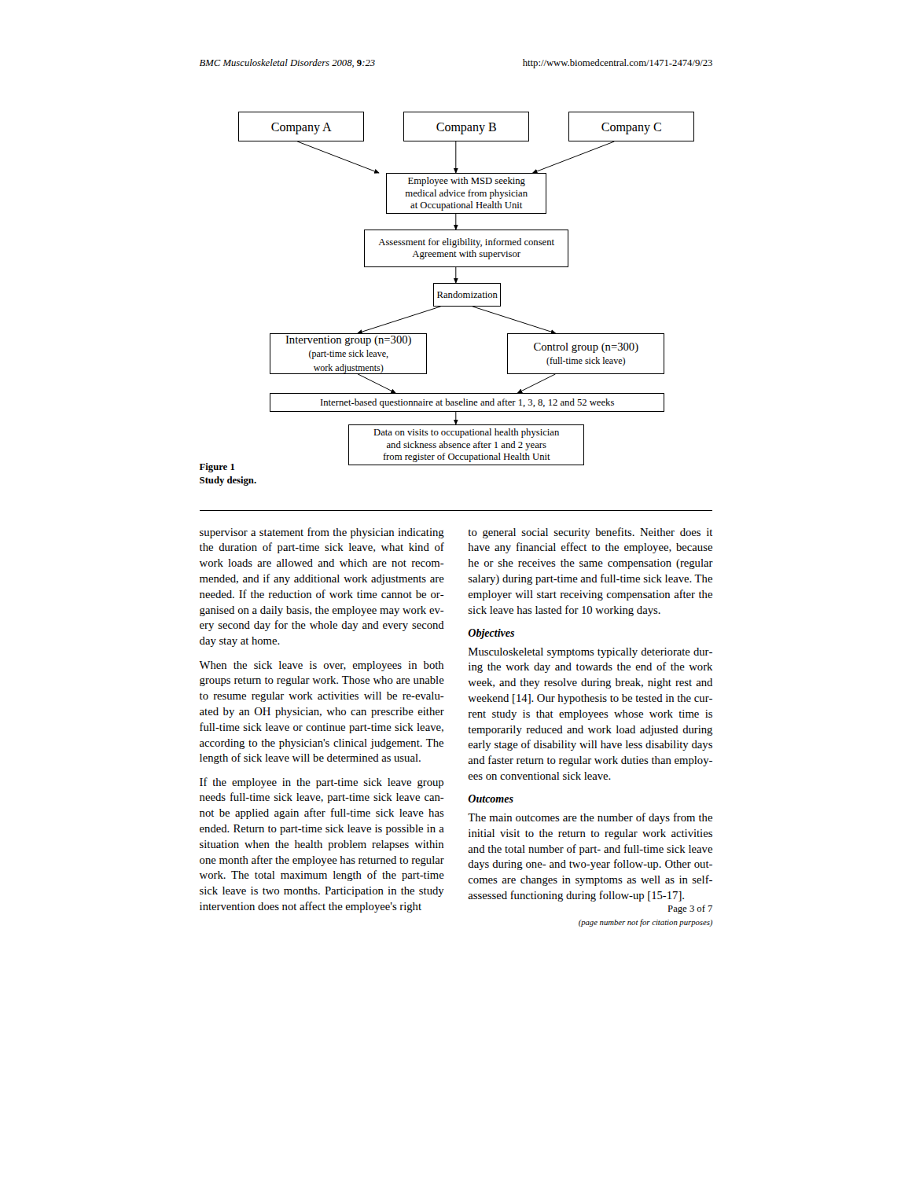BMC Musculoskeletal Disorders 2008, 9:23
http://www.biomedcentral.com/1471-2474/9/23
Company A
Company B
Company C
Employee with MSD seeking
medical advice from physician
at Occupational Health Unit
Assessment for eligibility, informed consent
Agreement with supervisor
Randomization
Intervention group (n=300)
(part-time sick leave,
work adjustments)
Control group (n=300)
(full-time sick leave)
Internet-based questionnaire at baseline and after 1, 3, 8, 12 and 52 weeks
Data on visits to occupational health physician
and sickness absence after 1 and 2 years
from register of Occupational Health Unit
Figure 1 Study design.
supervisor a statement from the physician indicating the duration of part-time sick leave, what kind of work loads are allowed and which are not recommended, and if any additional work adjustments are needed. If the reduction of work time cannot be organised on a daily basis, the employee may work every second day for the whole day and every second day stay at home.
When the sick leave is over, employees in both groups return to regular work. Those who are unable to resume regular work activities will be re-evaluated by an OH physician, who can prescribe either full-time sick leave or continue part-time sick leave, according to the physician's clinical judgement. The length of sick leave will be determined as usual.
If the employee in the part-time sick leave group needs full-time sick leave, part-time sick leave cannot be applied again after full-time sick leave has ended. Return to part-time sick leave is possible in a situation when the health problem relapses within one month after the employee has returned to regular work. The total maximum length of the part-time sick leave is two months. Participation in the study intervention does not affect the employee's right
to general social security benefits. Neither does it have any financial effect to the employee, because he or she receives the same compensation (regular salary) during part-time and full-time sick leave. The employer will start receiving compensation after the sick leave has lasted for 10 working days.
Objectives
Musculoskeletal symptoms typically deteriorate during the work day and towards the end of the work week, and they resolve during break, night rest and weekend [14]. Our hypothesis to be tested in the current study is that employees whose work time is temporarily reduced and work load adjusted during early stage of disability will have less disability days and faster return to regular work duties than employees on conventional sick leave.
Outcomes
The main outcomes are the number of days from the initial visit to the return to regular work activities and the total number of part- and full-time sick leave days during one- and two-year follow-up. Other outcomes are changes in symptoms as well as in self-assessed functioning during follow-up [15-17].
Page 3 of 7
(page number not for citation purposes)